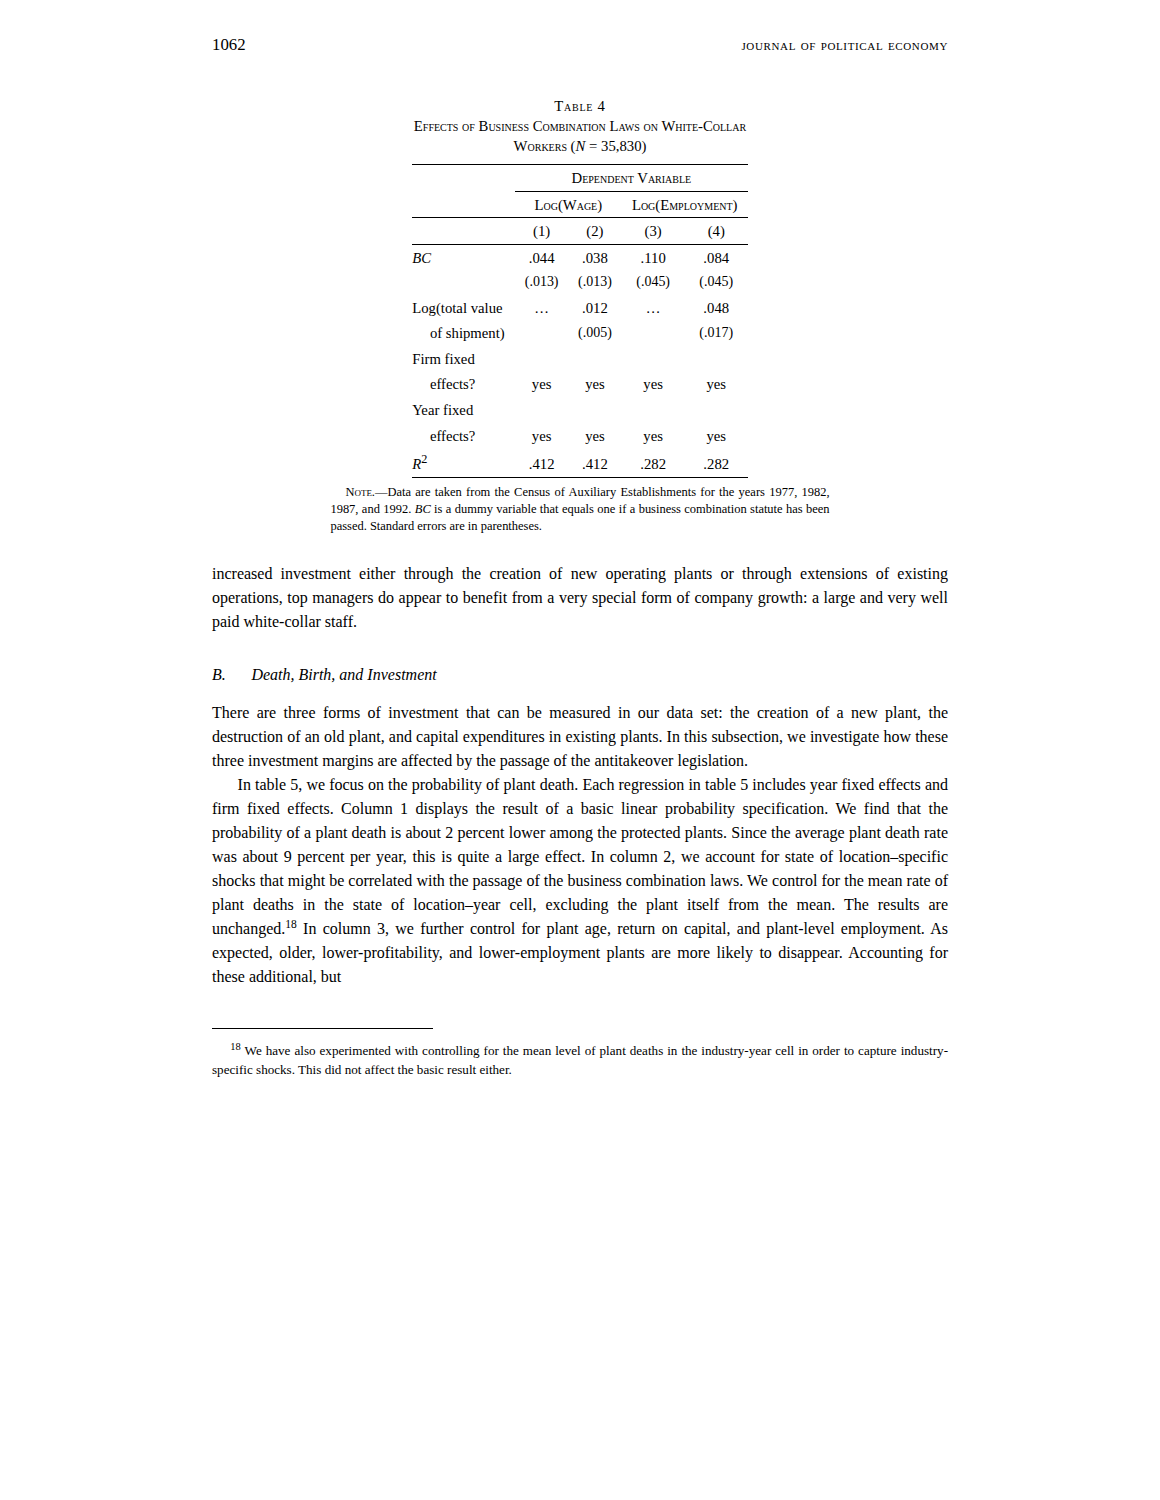1062 journal of political economy
Table 4 Effects of Business Combination Laws on White-Collar Workers ( N = 35,830)
| | Dependent Variable |
| --- | --- |
| | Log(Wage) | Log(Employment) |
| | (1) | (2) | (3) | (4) |
| BC | .044 | .038 | .110 | .084 |
| | (.013) | (.013) | (.045) | (.045) |
| Log(total value | … | .012 | … | .048 |
| of shipment) | | (.005) | | (.017) |
| Firm fixed | | | | |
| effects? | yes | yes | yes | yes |
| Year fixed | | | | |
| effects? | yes | yes | yes | yes |
| R 2 | .412 | .412 | .282 | .282 |
Note.—Data are taken from the Census of Auxiliary Establishments for the years 1977, 1982, 1987, and 1992. BC is a dummy variable that equals one if a business combination statute has been passed. Standard errors are in parentheses.
increased investment either through the creation of new operating plants or through extensions of existing operations, top managers do appear to benefit from a very special form of company growth: a large and very well paid white-collar staff.
B. Death, Birth, and Investment
There are three forms of investment that can be measured in our data set: the creation of a new plant, the destruction of an old plant, and capital expenditures in existing plants. In this subsection, we investigate how these three investment margins are affected by the passage of the antitakeover legislation.
In table 5, we focus on the probability of plant death. Each regression in table 5 includes year fixed effects and firm fixed effects. Column 1 displays the result of a basic linear probability specification. We find that the probability of a plant death is about 2 percent lower among the protected plants. Since the average plant death rate was about 9 percent per year, this is quite a large effect. In column 2, we account for state of location–specific shocks that might be correlated with the passage of the business combination laws. We control for the mean rate of plant deaths in the state of location–year cell, excluding the plant itself from the mean. The results are unchanged.18 In column 3, we further control for plant age, return on capital, and plant-level employment. As expected, older, lower-profitability, and lower-employment plants are more likely to disappear. Accounting for these additional, but
18 We have also experimented with controlling for the mean level of plant deaths in the industry-year cell in order to capture industry-specific shocks. This did not affect the basic result either.